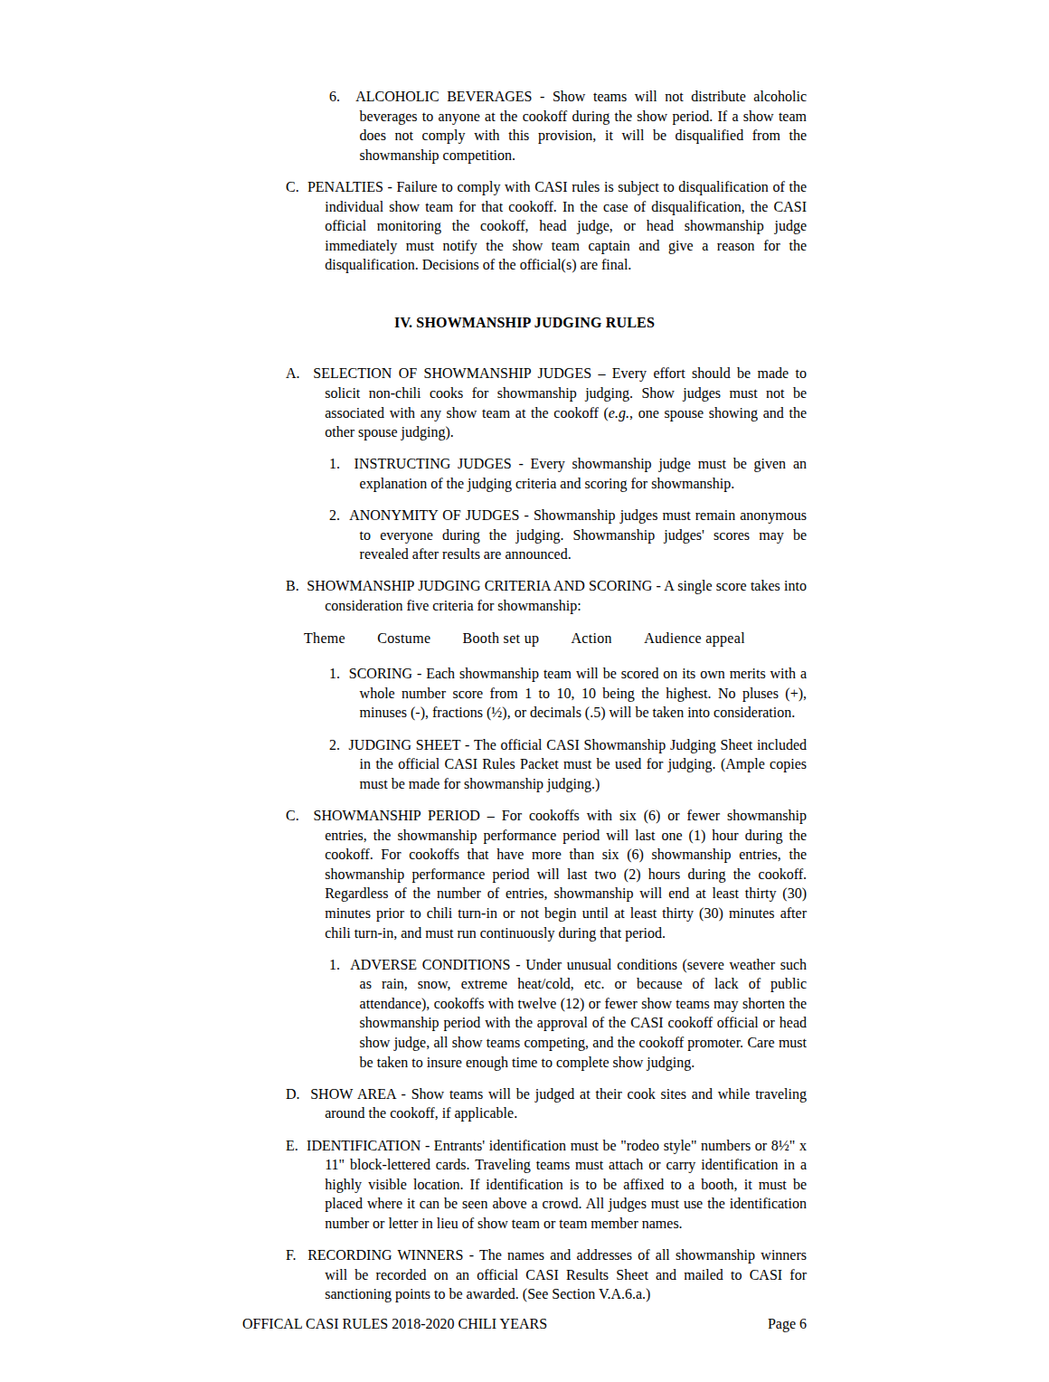6. ALCOHOLIC BEVERAGES - Show teams will not distribute alcoholic beverages to anyone at the cookoff during the show period. If a show team does not comply with this provision, it will be disqualified from the showmanship competition.
C. PENALTIES - Failure to comply with CASI rules is subject to disqualification of the individual show team for that cookoff. In the case of disqualification, the CASI official monitoring the cookoff, head judge, or head showmanship judge immediately must notify the show team captain and give a reason for the disqualification. Decisions of the official(s) are final.
IV. SHOWMANSHIP JUDGING RULES
A. SELECTION OF SHOWMANSHIP JUDGES – Every effort should be made to solicit non-chili cooks for showmanship judging. Show judges must not be associated with any show team at the cookoff (e.g., one spouse showing and the other spouse judging).
1. INSTRUCTING JUDGES - Every showmanship judge must be given an explanation of the judging criteria and scoring for showmanship.
2. ANONYMITY OF JUDGES - Showmanship judges must remain anonymous to everyone during the judging. Showmanship judges' scores may be revealed after results are announced.
B. SHOWMANSHIP JUDGING CRITERIA AND SCORING - A single score takes into consideration five criteria for showmanship:
Theme Costume Booth set up Action Audience appeal
1. SCORING - Each showmanship team will be scored on its own merits with a whole number score from 1 to 10, 10 being the highest. No pluses (+), minuses (-), fractions (½), or decimals (.5) will be taken into consideration.
2. JUDGING SHEET - The official CASI Showmanship Judging Sheet included in the official CASI Rules Packet must be used for judging. (Ample copies must be made for showmanship judging.)
C. SHOWMANSHIP PERIOD – For cookoffs with six (6) or fewer showmanship entries, the showmanship performance period will last one (1) hour during the cookoff. For cookoffs that have more than six (6) showmanship entries, the showmanship performance period will last two (2) hours during the cookoff. Regardless of the number of entries, showmanship will end at least thirty (30) minutes prior to chili turn-in or not begin until at least thirty (30) minutes after chili turn-in, and must run continuously during that period.
1. ADVERSE CONDITIONS - Under unusual conditions (severe weather such as rain, snow, extreme heat/cold, etc. or because of lack of public attendance), cookoffs with twelve (12) or fewer show teams may shorten the showmanship period with the approval of the CASI cookoff official or head show judge, all show teams competing, and the cookoff promoter. Care must be taken to insure enough time to complete show judging.
D. SHOW AREA - Show teams will be judged at their cook sites and while traveling around the cookoff, if applicable.
E. IDENTIFICATION - Entrants' identification must be "rodeo style" numbers or 8½" x 11" block-lettered cards. Traveling teams must attach or carry identification in a highly visible location. If identification is to be affixed to a booth, it must be placed where it can be seen above a crowd. All judges must use the identification number or letter in lieu of show team or team member names.
F. RECORDING WINNERS - The names and addresses of all showmanship winners will be recorded on an official CASI Results Sheet and mailed to CASI for sanctioning points to be awarded. (See Section V.A.6.a.)
OFFICAL CASI RULES 2018-2020 CHILI YEARS
Page 6